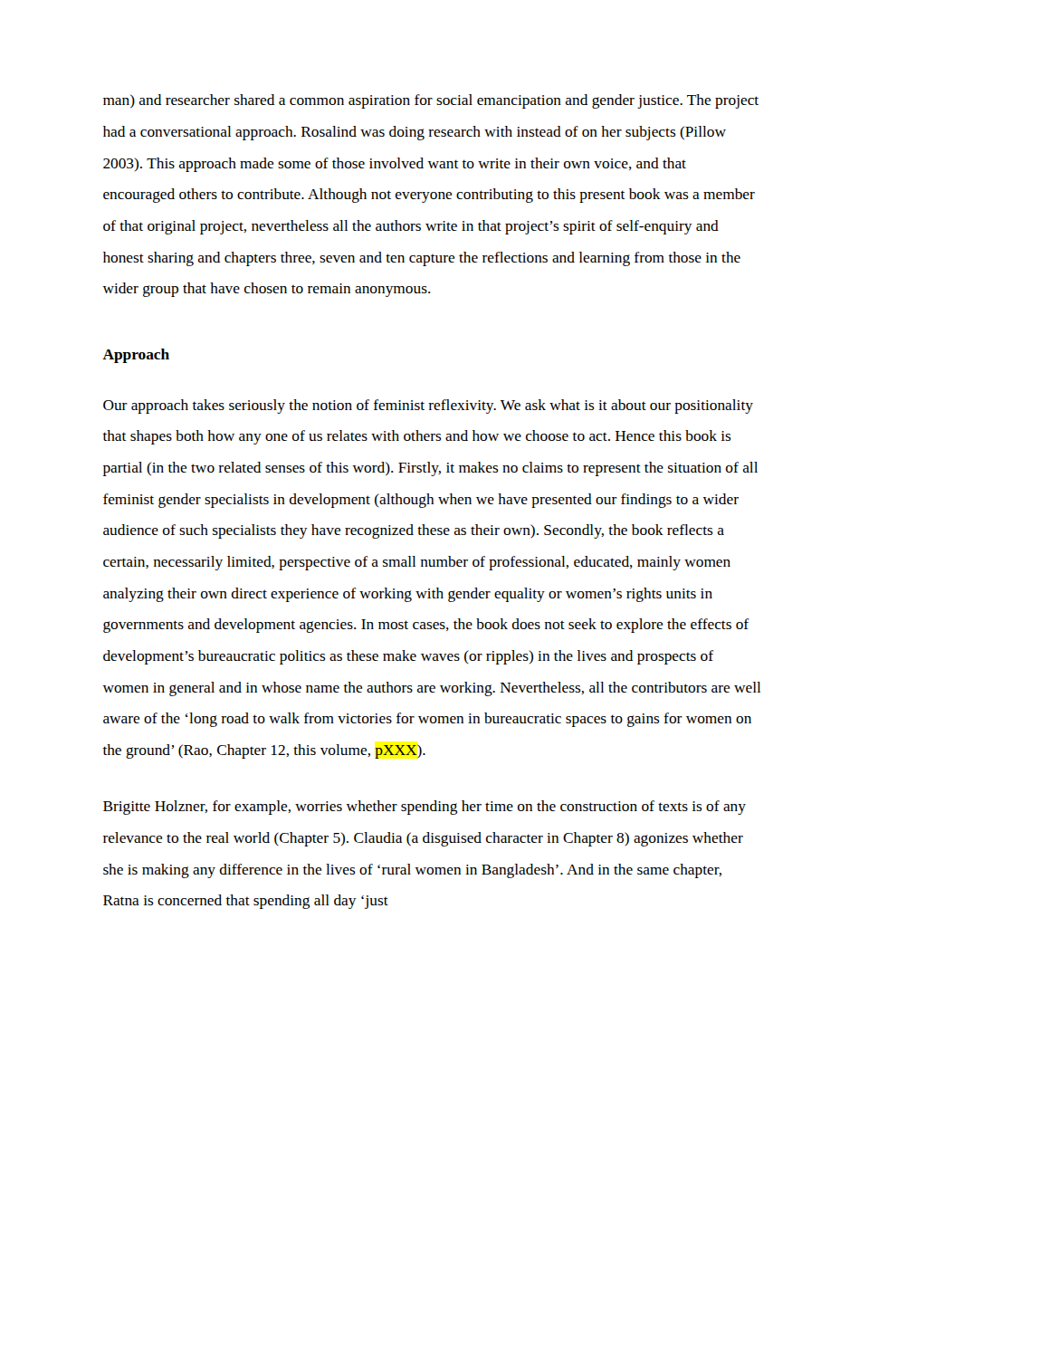man) and researcher shared a common aspiration for social emancipation and gender justice. The project had a conversational approach. Rosalind was doing research with instead of on her subjects (Pillow 2003). This approach made some of those involved want to write in their own voice, and that encouraged others to contribute. Although not everyone contributing to this present book was a member of that original project, nevertheless all the authors write in that project’s spirit of self-enquiry and honest sharing and chapters three, seven and ten capture the reflections and learning from those in the wider group that have chosen to remain anonymous.
Approach
Our approach takes seriously the notion of feminist reflexivity. We ask what is it about our positionality that shapes both how any one of us relates with others and how we choose to act. Hence this book is partial (in the two related senses of this word). Firstly, it makes no claims to represent the situation of all feminist gender specialists in development (although when we have presented our findings to a wider audience of such specialists they have recognized these as their own). Secondly, the book reflects a certain, necessarily limited, perspective of a small number of professional, educated, mainly women analyzing their own direct experience of working with gender equality or women’s rights units in governments and development agencies. In most cases, the book does not seek to explore the effects of development’s bureaucratic politics as these make waves (or ripples) in the lives and prospects of women in general and in whose name the authors are working. Nevertheless, all the contributors are well aware of the ‘long road to walk from victories for women in bureaucratic spaces to gains for women on the ground’ (Rao, Chapter 12, this volume, pXXX).
Brigitte Holzner, for example, worries whether spending her time on the construction of texts is of any relevance to the real world (Chapter 5). Claudia (a disguised character in Chapter 8) agonizes whether she is making any difference in the lives of ‘rural women in Bangladesh’. And in the same chapter, Ratna is concerned that spending all day ‘just